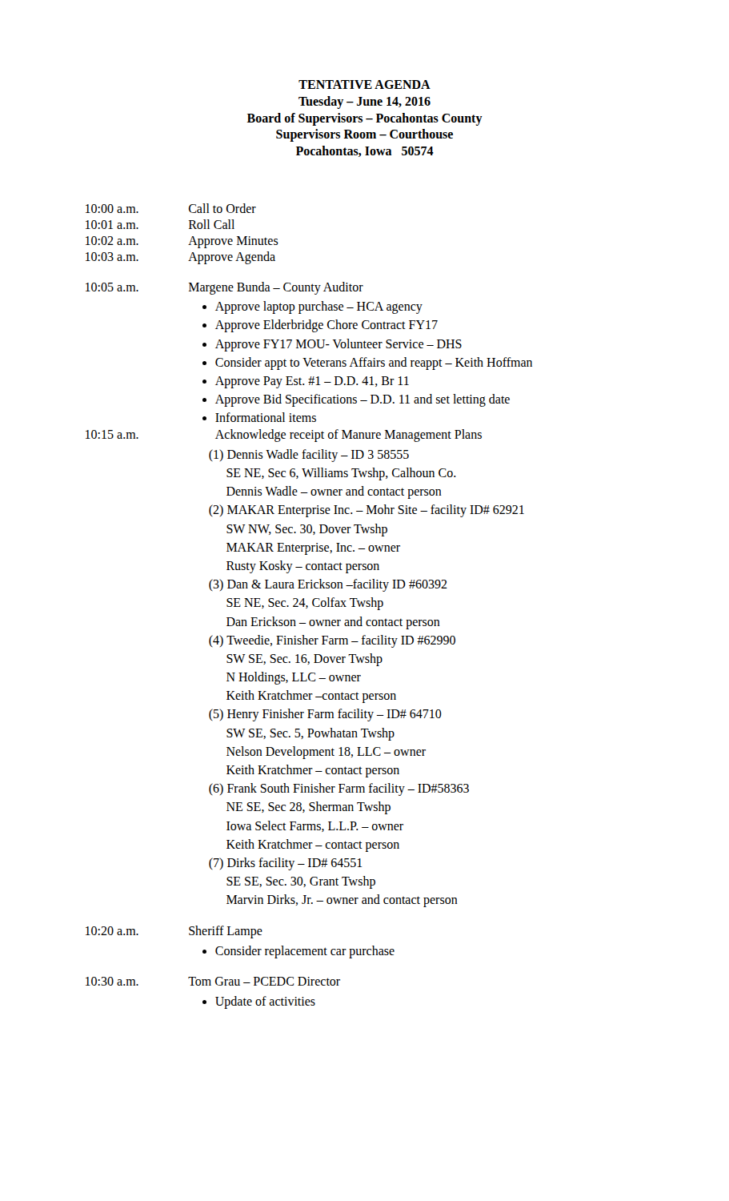TENTATIVE AGENDA
Tuesday – June 14, 2016
Board of Supervisors – Pocahontas County
Supervisors Room – Courthouse
Pocahontas, Iowa 50574
| 10:00 a.m. | Call to Order |
| 10:01 a.m. | Roll Call |
| 10:02 a.m. | Approve Minutes |
| 10:03 a.m. | Approve Agenda |
| 10:05 a.m. | Margene Bunda – County Auditor Approve laptop purchase – HCA agency Approve Elderbridge Chore Contract FY17 Approve FY17 MOU- Volunteer Service – DHS Consider appt to Veterans Affairs and reappt – Keith Hoffman Approve Pay Est. #1 – D.D. 41, Br 11 Approve Bid Specifications – D.D. 11 and set letting date Informational items |
| 10:15 a.m. | Acknowledge receipt of Manure Management Plans (1) Dennis Wadle facility – ID 3 58555 SE NE, Sec 6, Williams Twshp, Calhoun Co. Dennis Wadle – owner and contact person (2) MAKAR Enterprise Inc. – Mohr Site – facility ID# 62921 SW NW, Sec. 30, Dover Twshp MAKAR Enterprise, Inc. – owner Rusty Kosky – contact person (3) Dan & Laura Erickson –facility ID #60392 SE NE, Sec. 24, Colfax Twshp Dan Erickson – owner and contact person (4) Tweedie, Finisher Farm – facility ID #62990 SW SE, Sec. 16, Dover Twshp N Holdings, LLC – owner Keith Kratchmer –contact person (5) Henry Finisher Farm facility – ID# 64710 SW SE, Sec. 5, Powhatan Twshp Nelson Development 18, LLC – owner Keith Kratchmer – contact person (6) Frank South Finisher Farm facility – ID#58363 NE SE, Sec 28, Sherman Twshp Iowa Select Farms, L.L.P. – owner Keith Kratchmer – contact person (7) Dirks facility – ID# 64551 SE SE, Sec. 30, Grant Twshp Marvin Dirks, Jr. – owner and contact person |
| 10:20 a.m. | Sheriff Lampe Consider replacement car purchase |
| 10:30 a.m. | Tom Grau – PCEDC Director Update of activities |